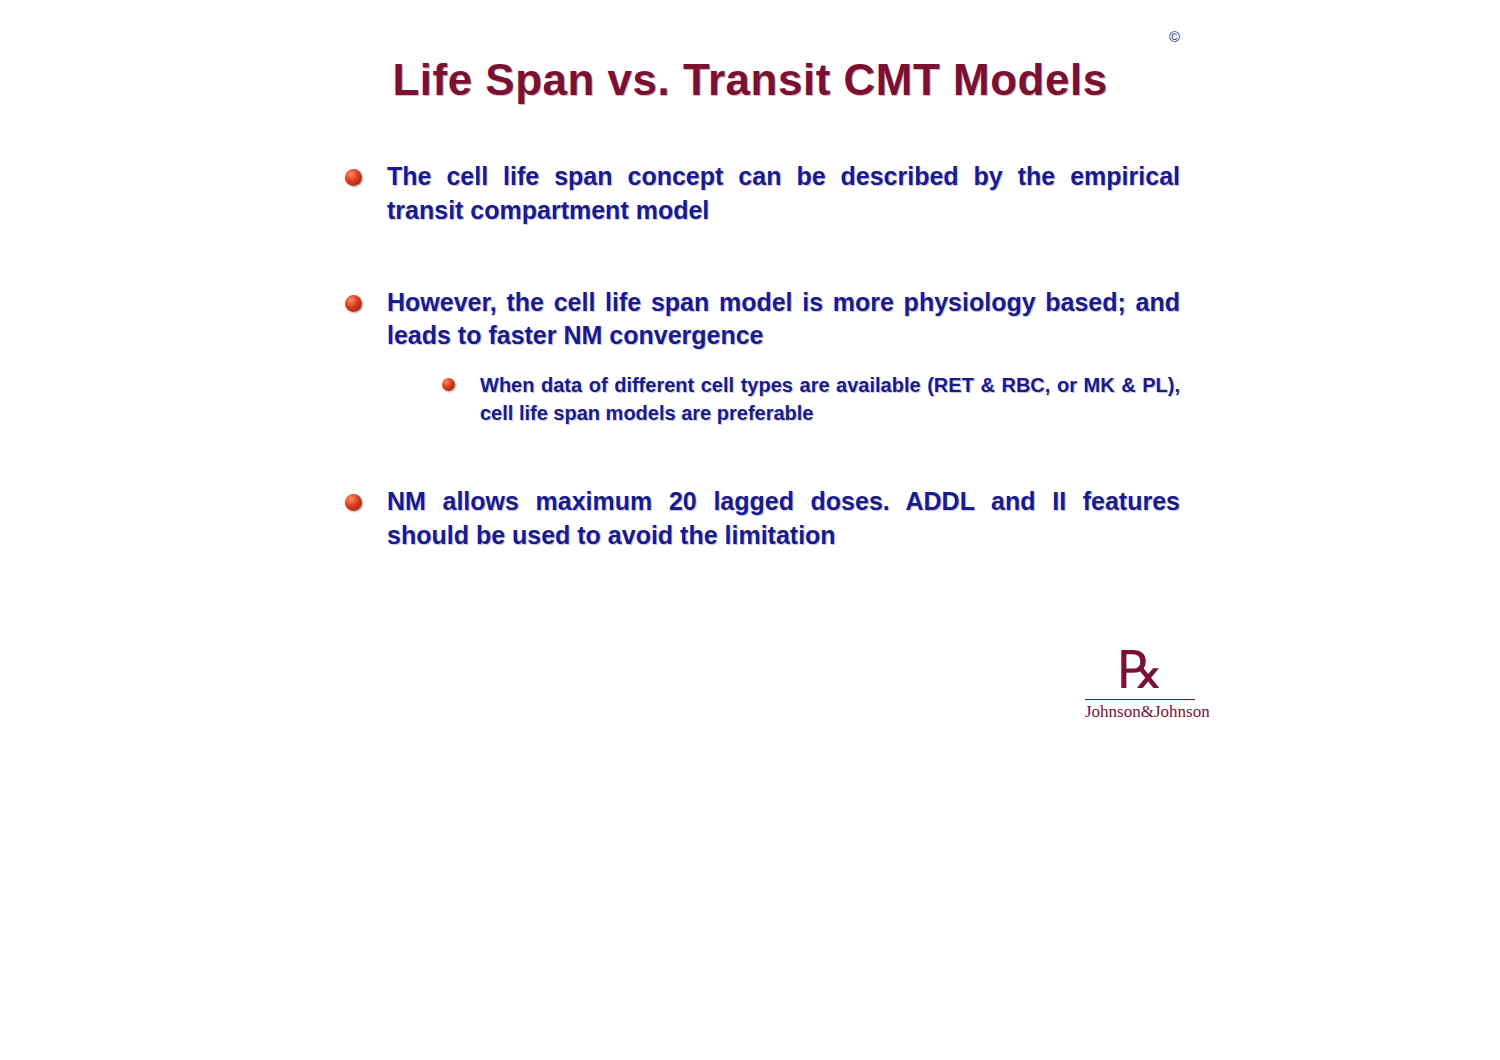©
Life Span vs. Transit CMT Models
The cell life span concept can be described by the empirical transit compartment model
However, the cell life span model is more physiology based; and leads to faster NM convergence
When data of different cell types are available (RET & RBC, or MK & PL), cell life span models are preferable
NM allows maximum 20 lagged doses. ADDL and II features should be used to avoid the limitation
℞
Johnson&Johnson